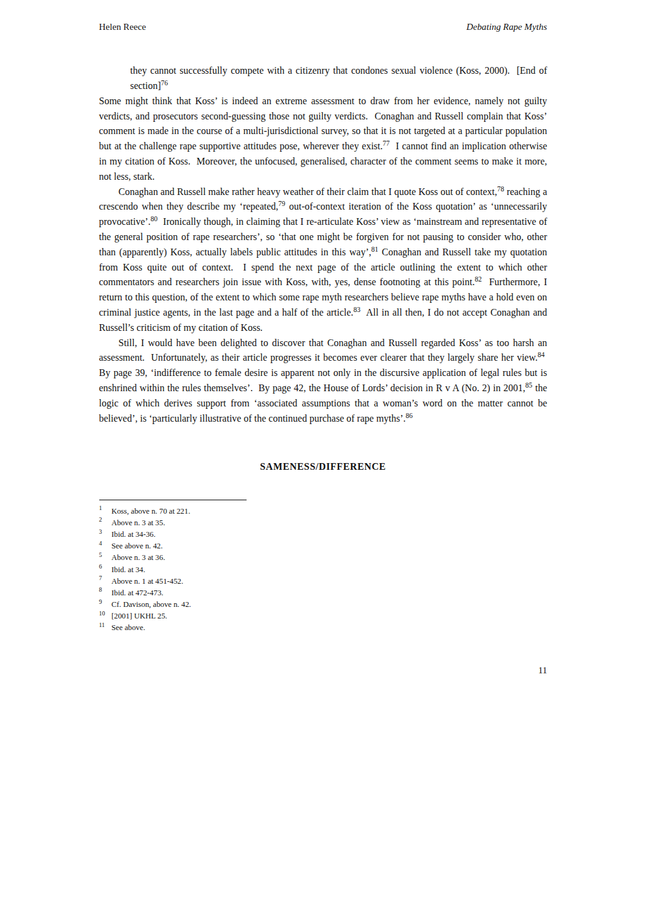Helen Reece Debating Rape Myths
they cannot successfully compete with a citizenry that condones sexual violence (Koss, 2000). [End of section]76
Some might think that Koss’ is indeed an extreme assessment to draw from her evidence, namely not guilty verdicts, and prosecutors second-guessing those not guilty verdicts. Conaghan and Russell complain that Koss’ comment is made in the course of a multi-jurisdictional survey, so that it is not targeted at a particular population but at the challenge rape supportive attitudes pose, wherever they exist.77 I cannot find an implication otherwise in my citation of Koss. Moreover, the unfocused, generalised, character of the comment seems to make it more, not less, stark.
Conaghan and Russell make rather heavy weather of their claim that I quote Koss out of context,78 reaching a crescendo when they describe my ‘repeated,79 out-of-context iteration of the Koss quotation’ as ‘unnecessarily provocative’.80 Ironically though, in claiming that I re-articulate Koss’ view as ‘mainstream and representative of the general position of rape researchers’, so ‘that one might be forgiven for not pausing to consider who, other than (apparently) Koss, actually labels public attitudes in this way’,81 Conaghan and Russell take my quotation from Koss quite out of context. I spend the next page of the article outlining the extent to which other commentators and researchers join issue with Koss, with, yes, dense footnoting at this point.82 Furthermore, I return to this question, of the extent to which some rape myth researchers believe rape myths have a hold even on criminal justice agents, in the last page and a half of the article.83 All in all then, I do not accept Conaghan and Russell’s criticism of my citation of Koss.
Still, I would have been delighted to discover that Conaghan and Russell regarded Koss’ as too harsh an assessment. Unfortunately, as their article progresses it becomes ever clearer that they largely share her view.84 By page 39, ‘indifference to female desire is apparent not only in the discursive application of legal rules but is enshrined within the rules themselves’. By page 42, the House of Lords’ decision in R v A (No. 2) in 2001,85 the logic of which derives support from ‘associated assumptions that a woman’s word on the matter cannot be believed’, is ‘particularly illustrative of the continued purchase of rape myths’.86
SAMENESS/DIFFERENCE
Koss, above n. 70 at 221.
Above n. 3 at 35.
Ibid. at 34-36.
See above n. 42.
Above n. 3 at 36.
Ibid. at 34.
Above n. 1 at 451-452.
Ibid. at 472-473.
Cf. Davison, above n. 42.
[2001] UKHL 25.
See above.
11